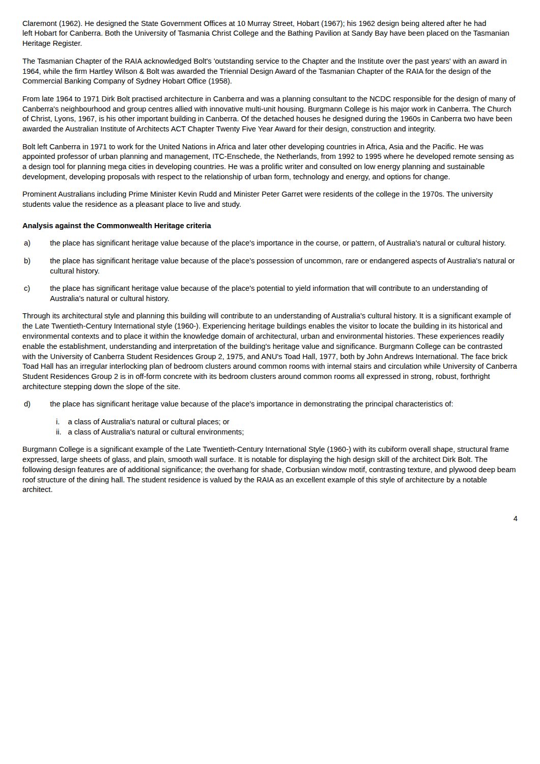Claremont (1962). He designed the State Government Offices at 10 Murray Street, Hobart (1967); his 1962 design being altered after he had
left Hobart for Canberra. Both the University of Tasmania Christ College and the Bathing Pavilion at Sandy Bay have been placed on the Tasmanian Heritage Register.
The Tasmanian Chapter of the RAIA acknowledged Bolt's 'outstanding service to the Chapter and the Institute over the past years' with an award in 1964, while the firm Hartley Wilson & Bolt was awarded the Triennial Design Award of the Tasmanian Chapter of the RAIA for the design of the Commercial Banking Company of Sydney Hobart Office (1958).
From late 1964 to 1971 Dirk Bolt practised architecture in Canberra and was a planning consultant to the NCDC responsible for the design of many of Canberra's neighbourhood and group centres allied with innovative multi-unit housing. Burgmann College is his major work in Canberra. The Church of Christ, Lyons, 1967, is his other important building in Canberra. Of the detached houses he designed during the 1960s in Canberra two have been awarded the Australian Institute of Architects ACT Chapter Twenty Five Year Award for their design, construction and integrity.
Bolt left Canberra in 1971 to work for the United Nations in Africa and later other developing countries in Africa, Asia and the Pacific. He was appointed professor of urban planning and management, ITC-Enschede, the Netherlands, from 1992 to 1995 where he developed remote sensing as a design tool for planning mega cities in developing countries. He was a prolific writer and consulted on low energy planning and sustainable development, developing proposals with respect to the relationship of urban form, technology and energy, and options for change.
Prominent Australians including Prime Minister Kevin Rudd and Minister Peter Garret were residents of the college in the 1970s. The university students value the residence as a pleasant place to live and study.
Analysis against the Commonwealth Heritage criteria
a) the place has significant heritage value because of the place's importance in the course, or pattern, of Australia's natural or cultural history.
b) the place has significant heritage value because of the place's possession of uncommon, rare or endangered aspects of Australia's natural or cultural history.
c) the place has significant heritage value because of the place's potential to yield information that will contribute to an understanding of Australia's natural or cultural history.
Through its architectural style and planning this building will contribute to an understanding of Australia's cultural history. It is a significant example of the Late Twentieth-Century International style (1960-). Experiencing heritage buildings enables the visitor to locate the building in its historical and environmental contexts and to place it within the knowledge domain of architectural, urban and environmental histories. These experiences readily enable the establishment, understanding and interpretation of the building's heritage value and significance. Burgmann College can be contrasted with the University of Canberra Student Residences Group 2, 1975, and ANU's Toad Hall, 1977, both by John Andrews International. The face brick Toad Hall has an irregular interlocking plan of bedroom clusters around common rooms with internal stairs and circulation while University of Canberra Student Residences Group 2 is in off-form concrete with its bedroom clusters around common rooms all expressed in strong, robust, forthright architecture stepping down the slope of the site.
d) the place has significant heritage value because of the place's importance in demonstrating the principal characteristics of:
i. a class of Australia's natural or cultural places; or
ii. a class of Australia's natural or cultural environments;
Burgmann College is a significant example of the Late Twentieth-Century International Style (1960-) with its cubiform overall shape, structural frame expressed, large sheets of glass, and plain, smooth wall surface. It is notable for displaying the high design skill of the architect Dirk Bolt. The following design features are of additional significance; the overhang for shade, Corbusian window motif, contrasting texture, and plywood deep beam roof structure of the dining hall. The student residence is valued by the RAIA as an excellent example of this style of architecture by a notable architect.
4